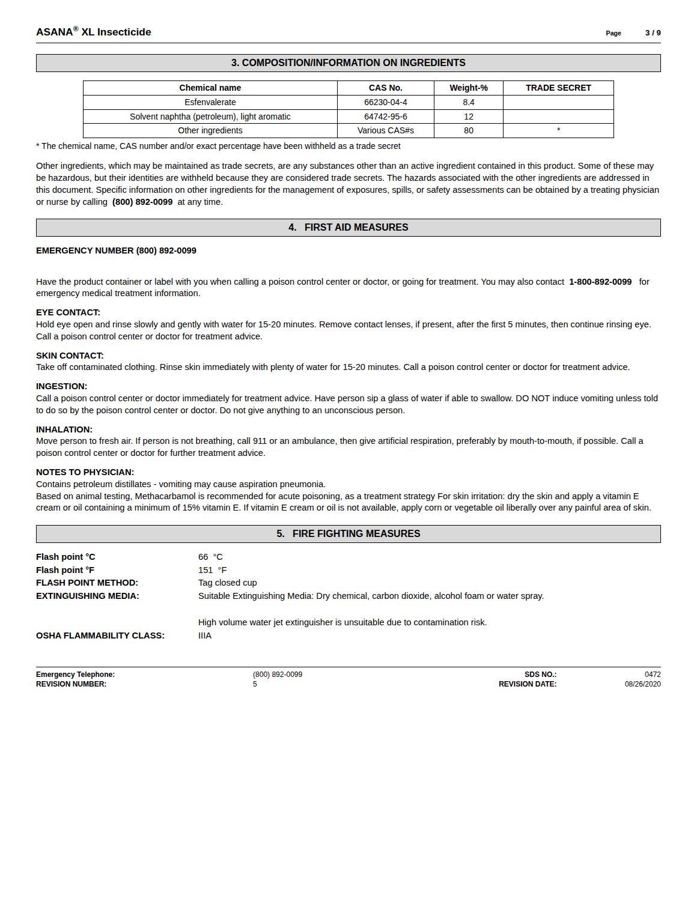ASANA® XL Insecticide
Page3 / 9
3. COMPOSITION/INFORMATION ON INGREDIENTS
| Chemical name | CAS No. | Weight-% | TRADE SECRET |
| --- | --- | --- | --- |
| Esfenvalerate | 66230-04-4 | 8.4 | |
| Solvent naphtha (petroleum), light aromatic | 64742-95-6 | 12 | |
| Other ingredients | Various CAS#s | 80 | * |
* The chemical name, CAS number and/or exact percentage have been withheld as a trade secret
Other ingredients, which may be maintained as trade secrets, are any substances other than an active ingredient contained in this product. Some of these may be hazardous, but their identities are withheld because they are considered trade secrets. The hazards associated with the other ingredients are addressed in this document. Specific information on other ingredients for the management of exposures, spills, or safety assessments can be obtained by a treating physician or nurse by calling (800) 892-0099 at any time.
4. FIRST AID MEASURES
EMERGENCY NUMBER (800) 892-0099
Have the product container or label with you when calling a poison control center or doctor, or going for treatment. You may also contact 1-800-892-0099 for emergency medical treatment information.
EYE CONTACT:
Hold eye open and rinse slowly and gently with water for 15-20 minutes. Remove contact lenses, if present, after the first 5 minutes, then continue rinsing eye. Call a poison control center or doctor for treatment advice.
SKIN CONTACT:
Take off contaminated clothing. Rinse skin immediately with plenty of water for 15-20 minutes. Call a poison control center or doctor for treatment advice.
INGESTION:
Call a poison control center or doctor immediately for treatment advice. Have person sip a glass of water if able to swallow. DO NOT induce vomiting unless told to do so by the poison control center or doctor. Do not give anything to an unconscious person.
INHALATION:
Move person to fresh air. If person is not breathing, call 911 or an ambulance, then give artificial respiration, preferably by mouth-to-mouth, if possible. Call a poison control center or doctor for further treatment advice.
NOTES TO PHYSICIAN:
Contains petroleum distillates - vomiting may cause aspiration pneumonia.
Based on animal testing, Methacarbamol is recommended for acute poisoning, as a treatment strategy For skin irritation: dry the skin and apply a vitamin E cream or oil containing a minimum of 15% vitamin E. If vitamin E cream or oil is not available, apply corn or vegetable oil liberally over any painful area of skin.
5. FIRE FIGHTING MEASURES
| Flash point °C | 66 °C |
| Flash point °F | 151 °F |
| FLASH POINT METHOD: | Tag closed cup |
| EXTINGUISHING MEDIA: | Suitable Extinguishing Media: Dry chemical, carbon dioxide, alcohol foam or water spray. |
| | High volume water jet extinguisher is unsuitable due to contamination risk. |
| OSHA FLAMMABILITY CLASS: | IIIA |
| Emergency Telephone: | (800) 892-0099 | SDS NO.: | 0472 |
| REVISION NUMBER: | 5 | REVISION DATE: | 08/26/2020 |